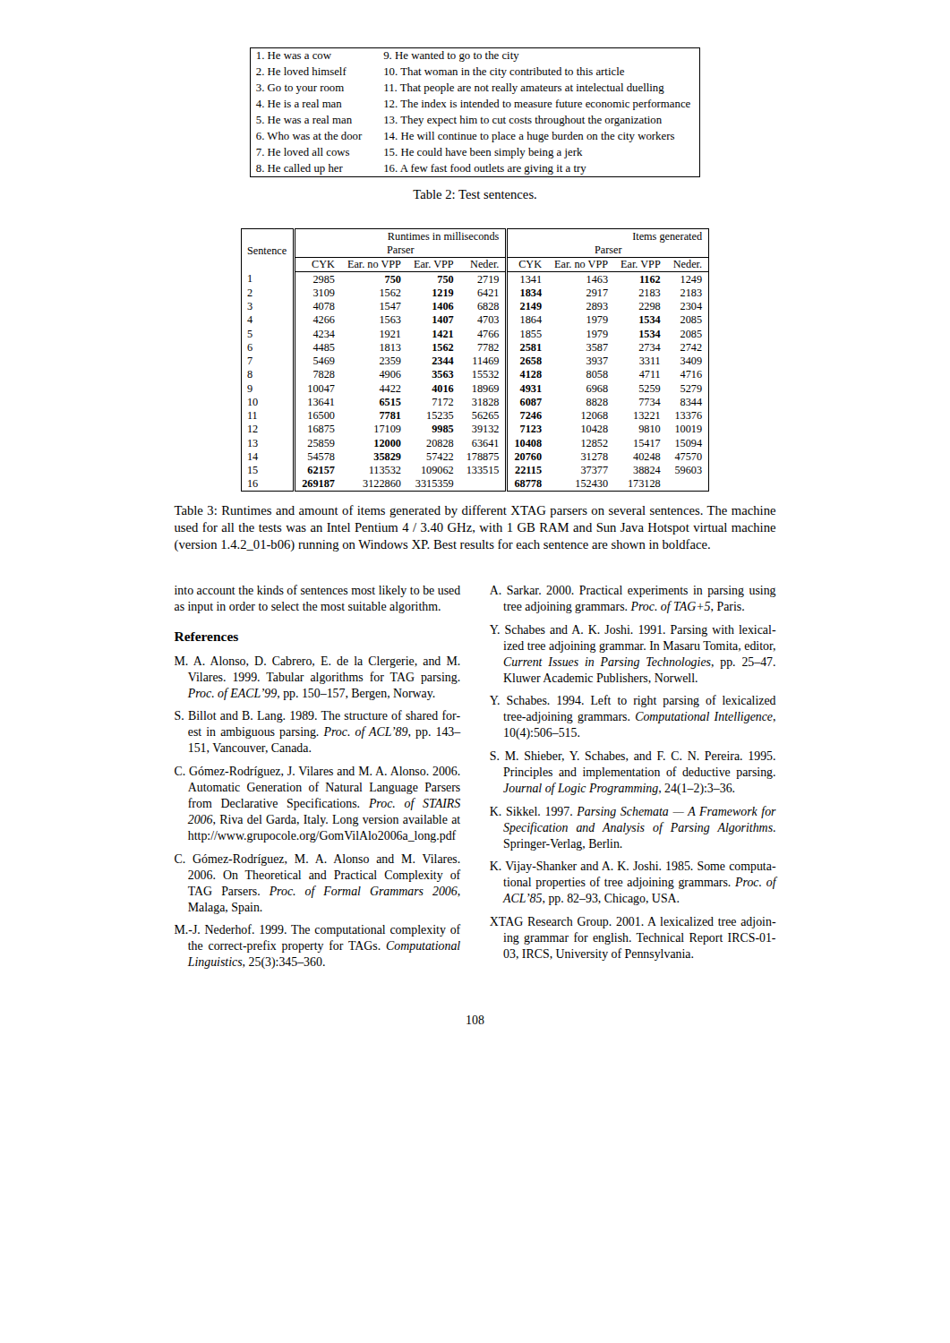| 1. He was a cow | 9. He wanted to go to the city |
| 2. He loved himself | 10. That woman in the city contributed to this article |
| 3. Go to your room | 11. That people are not really amateurs at intelectual duelling |
| 4. He is a real man | 12. The index is intended to measure future economic performance |
| 5. He was a real man | 13. They expect him to cut costs throughout the organization |
| 6. Who was at the door | 14. He will continue to place a huge burden on the city workers |
| 7. He loved all cows | 15. He could have been simply being a jerk |
| 8. He called up her | 16. A few fast food outlets are giving it a try |
Table 2: Test sentences.
| Sentence | Runtimes in milliseconds | Items generated |
| --- | --- | --- |
| Parser | Parser |
| CYK | Ear. no VPP | Ear. VPP | Neder. | CYK | Ear. no VPP | Ear. VPP | Neder. |
| 1 | 2985 | 750 | 750 | 2719 | 1341 | 1463 | 1162 | 1249 |
| 2 | 3109 | 1562 | 1219 | 6421 | 1834 | 2917 | 2183 | 2183 |
| 3 | 4078 | 1547 | 1406 | 6828 | 2149 | 2893 | 2298 | 2304 |
| 4 | 4266 | 1563 | 1407 | 4703 | 1864 | 1979 | 1534 | 2085 |
| 5 | 4234 | 1921 | 1421 | 4766 | 1855 | 1979 | 1534 | 2085 |
| 6 | 4485 | 1813 | 1562 | 7782 | 2581 | 3587 | 2734 | 2742 |
| 7 | 5469 | 2359 | 2344 | 11469 | 2658 | 3937 | 3311 | 3409 |
| 8 | 7828 | 4906 | 3563 | 15532 | 4128 | 8058 | 4711 | 4716 |
| 9 | 10047 | 4422 | 4016 | 18969 | 4931 | 6968 | 5259 | 5279 |
| 10 | 13641 | 6515 | 7172 | 31828 | 6087 | 8828 | 7734 | 8344 |
| 11 | 16500 | 7781 | 15235 | 56265 | 7246 | 12068 | 13221 | 13376 |
| 12 | 16875 | 17109 | 9985 | 39132 | 7123 | 10428 | 9810 | 10019 |
| 13 | 25859 | 12000 | 20828 | 63641 | 10408 | 12852 | 15417 | 15094 |
| 14 | 54578 | 35829 | 57422 | 178875 | 20760 | 31278 | 40248 | 47570 |
| 15 | 62157 | 113532 | 109062 | 133515 | 22115 | 37377 | 38824 | 59603 |
| 16 | 269187 | 3122860 | 3315359 | | 68778 | 152430 | 173128 | |
Table 3: Runtimes and amount of items generated by different XTAG parsers on several sentences. The machine used for all the tests was an Intel Pentium 4 / 3.40 GHz, with 1 GB RAM and Sun Java Hotspot virtual machine (version 1.4.2_01-b06) running on Windows XP. Best results for each sentence are shown in boldface.
into account the kinds of sentences most likely to be used as input in order to select the most suitable algorithm.
References
M. A. Alonso, D. Cabrero, E. de la Clergerie, and M. Vilares. 1999. Tabular algorithms for TAG parsing. Proc. of EACL’99, pp. 150–157, Bergen, Norway.
S. Billot and B. Lang. 1989. The structure of shared forest in ambiguous parsing. Proc. of ACL’89, pp. 143–151, Vancouver, Canada.
C. Gómez-Rodríguez, J. Vilares and M. A. Alonso. 2006. Automatic Generation of Natural Language Parsers from Declarative Specifications. Proc. of STAIRS 2006, Riva del Garda, Italy. Long version available at http://www.grupocole.org/GomVilAlo2006a_long.pdf
C. Gómez-Rodríguez, M. A. Alonso and M. Vilares. 2006. On Theoretical and Practical Complexity of TAG Parsers. Proc. of Formal Grammars 2006, Malaga, Spain.
M.-J. Nederhof. 1999. The computational complexity of the correct-prefix property for TAGs. Computational Linguistics, 25(3):345–360.
A. Sarkar. 2000. Practical experiments in parsing using tree adjoining grammars. Proc. of TAG+5, Paris.
Y. Schabes and A. K. Joshi. 1991. Parsing with lexicalized tree adjoining grammar. In Masaru Tomita, editor, Current Issues in Parsing Technologies, pp. 25–47. Kluwer Academic Publishers, Norwell.
Y. Schabes. 1994. Left to right parsing of lexicalized tree-adjoining grammars. Computational Intelligence, 10(4):506–515.
S. M. Shieber, Y. Schabes, and F. C. N. Pereira. 1995. Principles and implementation of deductive parsing. Journal of Logic Programming, 24(1–2):3–36.
K. Sikkel. 1997. Parsing Schemata — A Framework for Specification and Analysis of Parsing Algorithms. Springer-Verlag, Berlin.
K. Vijay-Shanker and A. K. Joshi. 1985. Some computational properties of tree adjoining grammars. Proc. of ACL’85, pp. 82–93, Chicago, USA.
XTAG Research Group. 2001. A lexicalized tree adjoining grammar for english. Technical Report IRCS-01-03, IRCS, University of Pennsylvania.
108